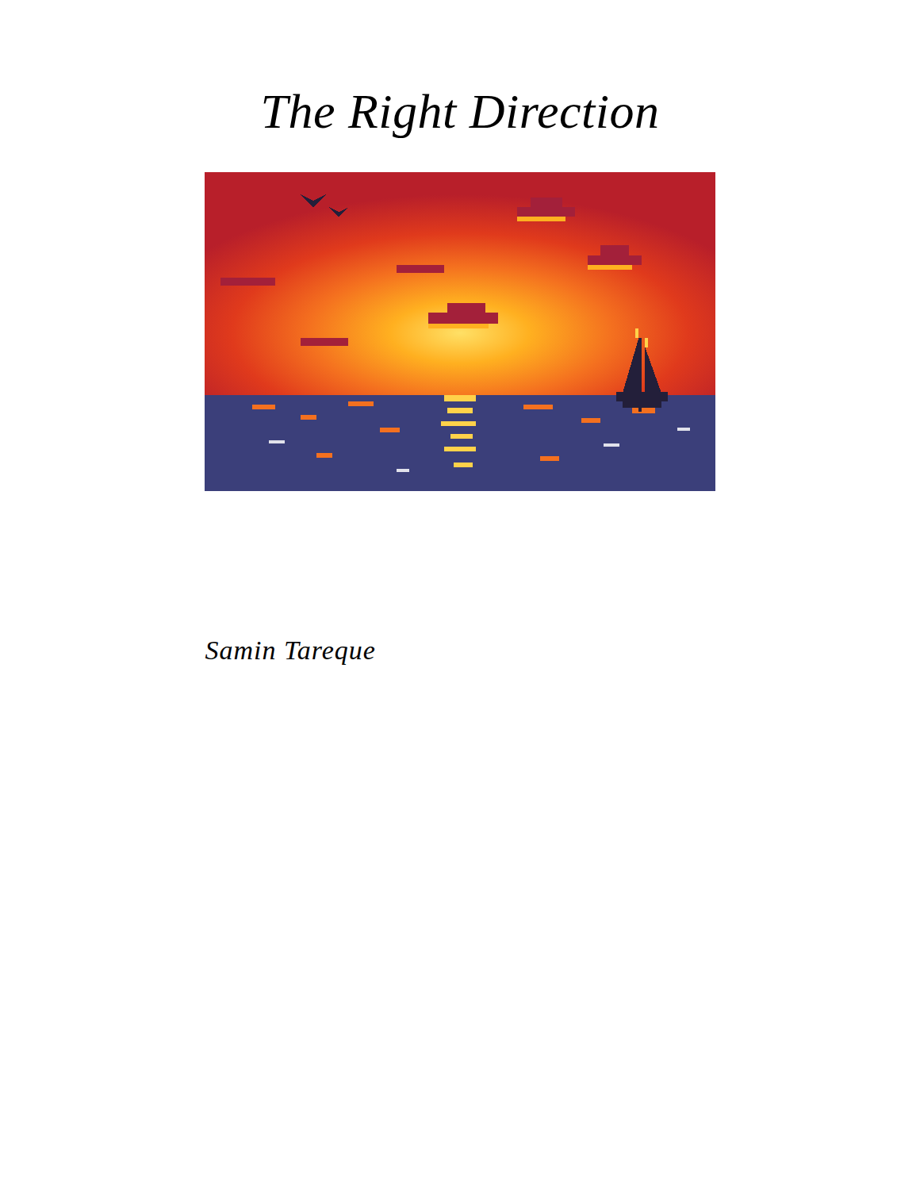The Right Direction
Samin Tareque